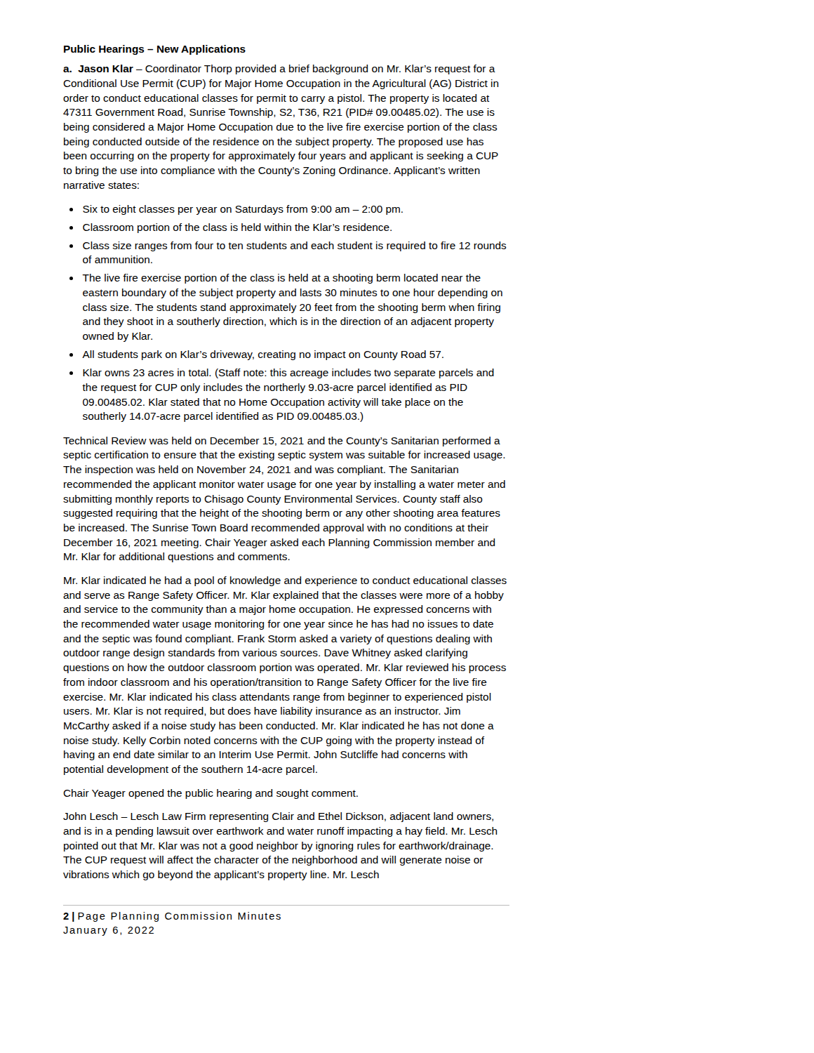Public Hearings – New Applications
a. Jason Klar – Coordinator Thorp provided a brief background on Mr. Klar’s request for a Conditional Use Permit (CUP) for Major Home Occupation in the Agricultural (AG) District in order to conduct educational classes for permit to carry a pistol. The property is located at 47311 Government Road, Sunrise Township, S2, T36, R21 (PID# 09.00485.02). The use is being considered a Major Home Occupation due to the live fire exercise portion of the class being conducted outside of the residence on the subject property. The proposed use has been occurring on the property for approximately four years and applicant is seeking a CUP to bring the use into compliance with the County’s Zoning Ordinance. Applicant’s written narrative states:
Six to eight classes per year on Saturdays from 9:00 am – 2:00 pm.
Classroom portion of the class is held within the Klar’s residence.
Class size ranges from four to ten students and each student is required to fire 12 rounds of ammunition.
The live fire exercise portion of the class is held at a shooting berm located near the eastern boundary of the subject property and lasts 30 minutes to one hour depending on class size. The students stand approximately 20 feet from the shooting berm when firing and they shoot in a southerly direction, which is in the direction of an adjacent property owned by Klar.
All students park on Klar’s driveway, creating no impact on County Road 57.
Klar owns 23 acres in total. (Staff note: this acreage includes two separate parcels and the request for CUP only includes the northerly 9.03-acre parcel identified as PID 09.00485.02. Klar stated that no Home Occupation activity will take place on the southerly 14.07-acre parcel identified as PID 09.00485.03.)
Technical Review was held on December 15, 2021 and the County’s Sanitarian performed a septic certification to ensure that the existing septic system was suitable for increased usage. The inspection was held on November 24, 2021 and was compliant. The Sanitarian recommended the applicant monitor water usage for one year by installing a water meter and submitting monthly reports to Chisago County Environmental Services. County staff also suggested requiring that the height of the shooting berm or any other shooting area features be increased. The Sunrise Town Board recommended approval with no conditions at their December 16, 2021 meeting. Chair Yeager asked each Planning Commission member and Mr. Klar for additional questions and comments.
Mr. Klar indicated he had a pool of knowledge and experience to conduct educational classes and serve as Range Safety Officer. Mr. Klar explained that the classes were more of a hobby and service to the community than a major home occupation. He expressed concerns with the recommended water usage monitoring for one year since he has had no issues to date and the septic was found compliant. Frank Storm asked a variety of questions dealing with outdoor range design standards from various sources. Dave Whitney asked clarifying questions on how the outdoor classroom portion was operated. Mr. Klar reviewed his process from indoor classroom and his operation/transition to Range Safety Officer for the live fire exercise. Mr. Klar indicated his class attendants range from beginner to experienced pistol users. Mr. Klar is not required, but does have liability insurance as an instructor. Jim McCarthy asked if a noise study has been conducted. Mr. Klar indicated he has not done a noise study. Kelly Corbin noted concerns with the CUP going with the property instead of having an end date similar to an Interim Use Permit. John Sutcliffe had concerns with potential development of the southern 14-acre parcel.
Chair Yeager opened the public hearing and sought comment.
John Lesch – Lesch Law Firm representing Clair and Ethel Dickson, adjacent land owners, and is in a pending lawsuit over earthwork and water runoff impacting a hay field. Mr. Lesch pointed out that Mr. Klar was not a good neighbor by ignoring rules for earthwork/drainage. The CUP request will affect the character of the neighborhood and will generate noise or vibrations which go beyond the applicant’s property line. Mr. Lesch
2 | Page Planning Commission Minutes
January 6, 2022